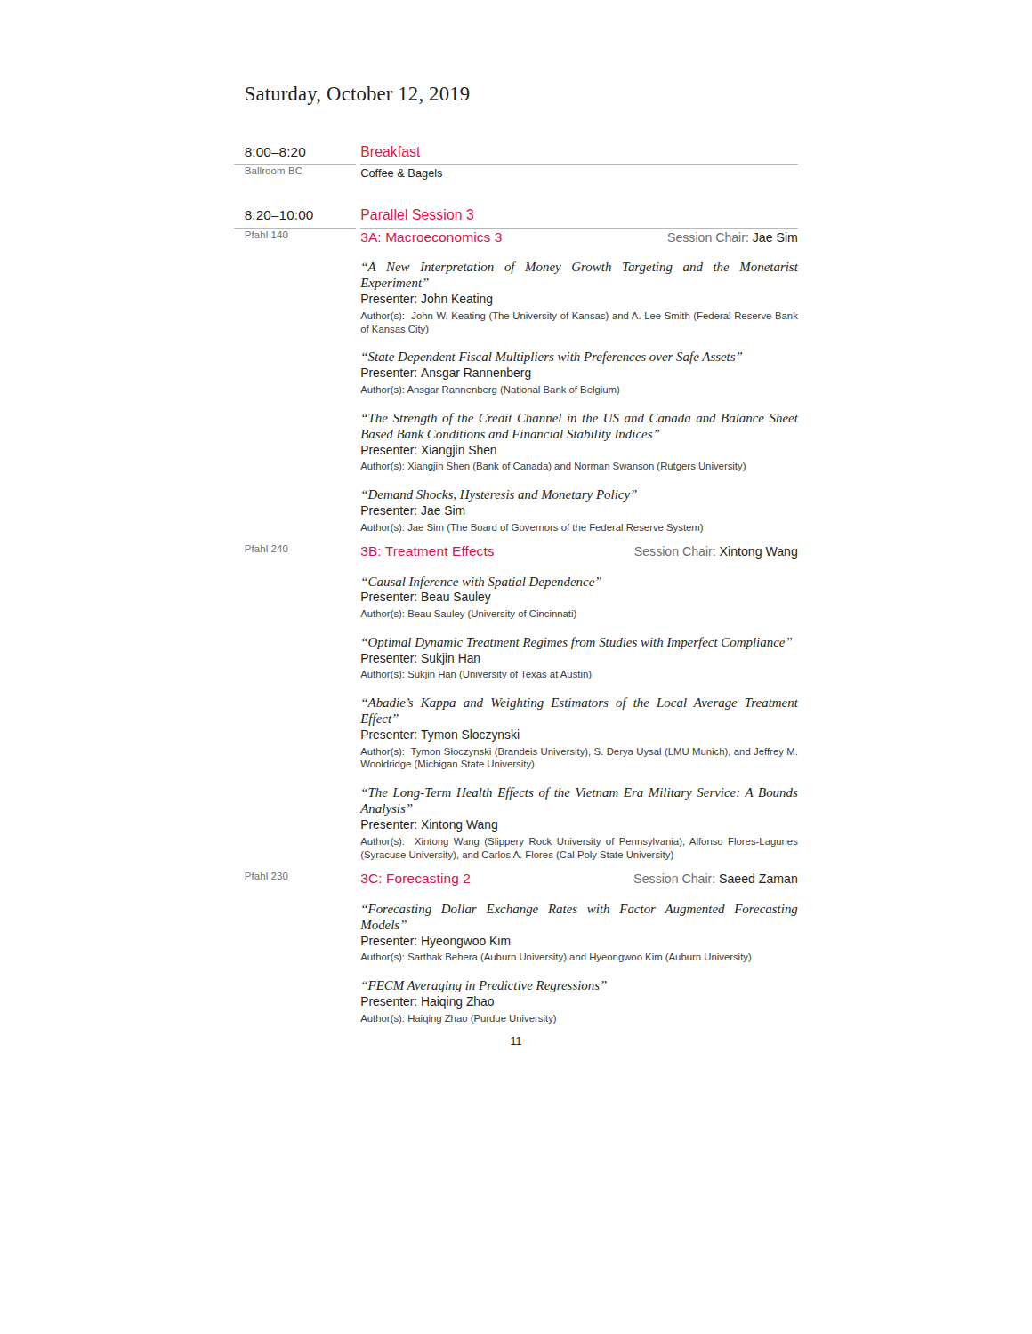Saturday, October 12, 2019
8:00–8:20
Breakfast
Ballroom BC
Coffee & Bagels
8:20–10:00
Parallel Session 3
Pfahl 140
3A: Macroeconomics 3
Session Chair: Jae Sim
“A New Interpretation of Money Growth Targeting and the Monetarist Experiment”
Presenter: John Keating
Author(s): John W. Keating (The University of Kansas) and A. Lee Smith (Federal Reserve Bank of Kansas City)
“State Dependent Fiscal Multipliers with Preferences over Safe Assets”
Presenter: Ansgar Rannenberg
Author(s): Ansgar Rannenberg (National Bank of Belgium)
“The Strength of the Credit Channel in the US and Canada and Balance Sheet Based Bank Conditions and Financial Stability Indices”
Presenter: Xiangjin Shen
Author(s): Xiangjin Shen (Bank of Canada) and Norman Swanson (Rutgers University)
“Demand Shocks, Hysteresis and Monetary Policy”
Presenter: Jae Sim
Author(s): Jae Sim (The Board of Governors of the Federal Reserve System)
Pfahl 240
3B: Treatment Effects
Session Chair: Xintong Wang
“Causal Inference with Spatial Dependence”
Presenter: Beau Sauley
Author(s): Beau Sauley (University of Cincinnati)
“Optimal Dynamic Treatment Regimes from Studies with Imperfect Compliance”
Presenter: Sukjin Han
Author(s): Sukjin Han (University of Texas at Austin)
“Abadie’s Kappa and Weighting Estimators of the Local Average Treatment Effect”
Presenter: Tymon Sloczynski
Author(s): Tymon Sloczynski (Brandeis University), S. Derya Uysal (LMU Munich), and Jeffrey M. Wooldridge (Michigan State University)
“The Long-Term Health Effects of the Vietnam Era Military Service: A Bounds Analysis”
Presenter: Xintong Wang
Author(s): Xintong Wang (Slippery Rock University of Pennsylvania), Alfonso Flores-Lagunes (Syracuse University), and Carlos A. Flores (Cal Poly State University)
Pfahl 230
3C: Forecasting 2
Session Chair: Saeed Zaman
“Forecasting Dollar Exchange Rates with Factor Augmented Forecasting Models”
Presenter: Hyeongwoo Kim
Author(s): Sarthak Behera (Auburn University) and Hyeongwoo Kim (Auburn University)
“FECM Averaging in Predictive Regressions”
Presenter: Haiqing Zhao
Author(s): Haiqing Zhao (Purdue University)
11